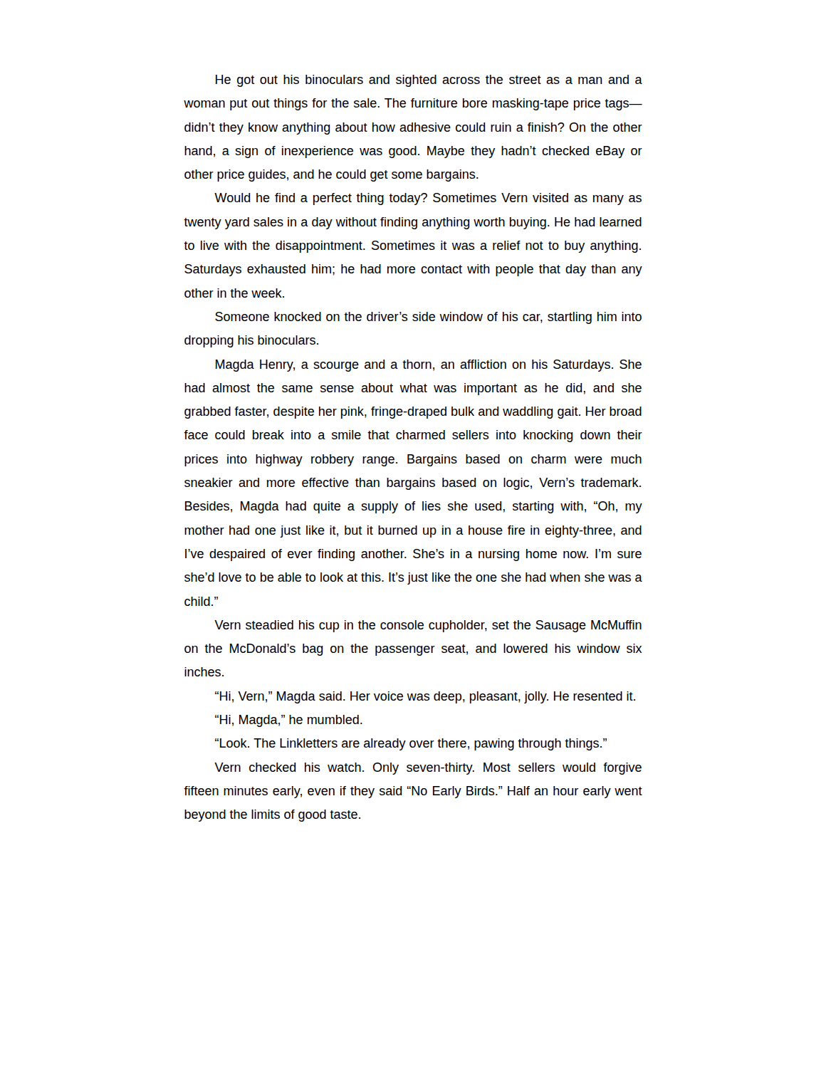He got out his binoculars and sighted across the street as a man and a woman put out things for the sale. The furniture bore masking-tape price tags—didn’t they know anything about how adhesive could ruin a finish? On the other hand, a sign of inexperience was good. Maybe they hadn’t checked eBay or other price guides, and he could get some bargains.
Would he find a perfect thing today? Sometimes Vern visited as many as twenty yard sales in a day without finding anything worth buying. He had learned to live with the disappointment. Sometimes it was a relief not to buy anything. Saturdays exhausted him; he had more contact with people that day than any other in the week.
Someone knocked on the driver’s side window of his car, startling him into dropping his binoculars.
Magda Henry, a scourge and a thorn, an affliction on his Saturdays. She had almost the same sense about what was important as he did, and she grabbed faster, despite her pink, fringe-draped bulk and waddling gait. Her broad face could break into a smile that charmed sellers into knocking down their prices into highway robbery range. Bargains based on charm were much sneakier and more effective than bargains based on logic, Vern’s trademark. Besides, Magda had quite a supply of lies she used, starting with, “Oh, my mother had one just like it, but it burned up in a house fire in eighty-three, and I’ve despaired of ever finding another. She’s in a nursing home now. I’m sure she’d love to be able to look at this. It’s just like the one she had when she was a child.”
Vern steadied his cup in the console cupholder, set the Sausage McMuffin on the McDonald’s bag on the passenger seat, and lowered his window six inches.
“Hi, Vern,” Magda said. Her voice was deep, pleasant, jolly. He resented it.
“Hi, Magda,” he mumbled.
“Look. The Linkletters are already over there, pawing through things.”
Vern checked his watch. Only seven-thirty. Most sellers would forgive fifteen minutes early, even if they said “No Early Birds.” Half an hour early went beyond the limits of good taste.